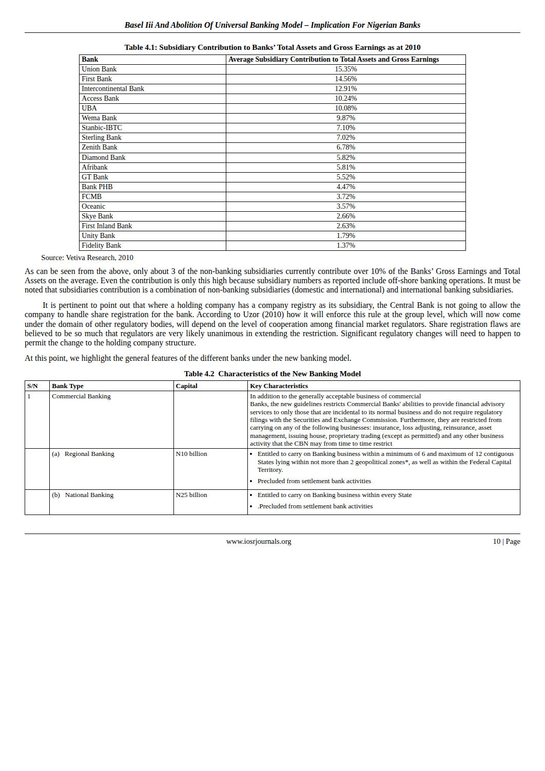Basel Iii And Abolition Of Universal Banking Model – Implication For Nigerian Banks
Table 4.1: Subsidiary Contribution to Banks’ Total Assets and Gross Earnings as at 2010
| Bank | Average Subsidiary Contribution to Total Assets and Gross Earnings |
| --- | --- |
| Union Bank | 15.35% |
| First Bank | 14.56% |
| Intercontinental Bank | 12.91% |
| Access Bank | 10.24% |
| UBA | 10.08% |
| Wema Bank | 9.87% |
| Stanbic-IBTC | 7.10% |
| Sterling Bank | 7.02% |
| Zenith Bank | 6.78% |
| Diamond Bank | 5.82% |
| Afribank | 5.81% |
| GT Bank | 5.52% |
| Bank PHB | 4.47% |
| FCMB | 3.72% |
| Oceanic | 3.57% |
| Skye Bank | 2.66% |
| First Inland Bank | 2.63% |
| Unity Bank | 1.79% |
| Fidelity Bank | 1.37% |
Source: Vetiva Research, 2010
As can be seen from the above, only about 3 of the non-banking subsidiaries currently contribute over 10% of the Banks’ Gross Earnings and Total Assets on the average. Even the contribution is only this high because subsidiary numbers as reported include off-shore banking operations. It must be noted that subsidiaries contribution is a combination of non-banking subsidiaries (domestic and international) and international banking subsidiaries.
It is pertinent to point out that where a holding company has a company registry as its subsidiary, the Central Bank is not going to allow the company to handle share registration for the bank. According to Uzor (2010) how it will enforce this rule at the group level, which will now come under the domain of other regulatory bodies, will depend on the level of cooperation among financial market regulators. Share registration flaws are believed to be so much that regulators are very likely unanimous in extending the restriction. Significant regulatory changes will need to happen to permit the change to the holding company structure.
At this point, we highlight the general features of the different banks under the new banking model.
Table 4.2 Characteristics of the New Banking Model
| S/N | Bank Type | Capital | Key Characteristics |
| --- | --- | --- | --- |
| 1 | Commercial Banking | | In addition to the generally acceptable business of commercial Banks, the new guidelines restricts Commercial Banks' abilities to provide financial advisory services to only those that are incidental to its normal business and do not require regulatory filings with the Securities and Exchange Commission. Furthermore, they are restricted from carrying on any of the following businesses: insurance, loss adjusting, reinsurance, asset management, issuing house, proprietary trading (except as permitted) and any other business activity that the CBN may from time to time restrict |
| | (a) Regional Banking | N10 billion | Entitled to carry on Banking business within a minimum of 6 and maximum of 12 contiguous States lying within not more than 2 geopolitical zones*, as well as within the Federal Capital Territory. Precluded from settlement bank activities |
| | (b) National Banking | N25 billion | Entitled to carry on Banking business within every State .Precluded from settlement bank activities |
www.iosrjournals.org 10 | Page